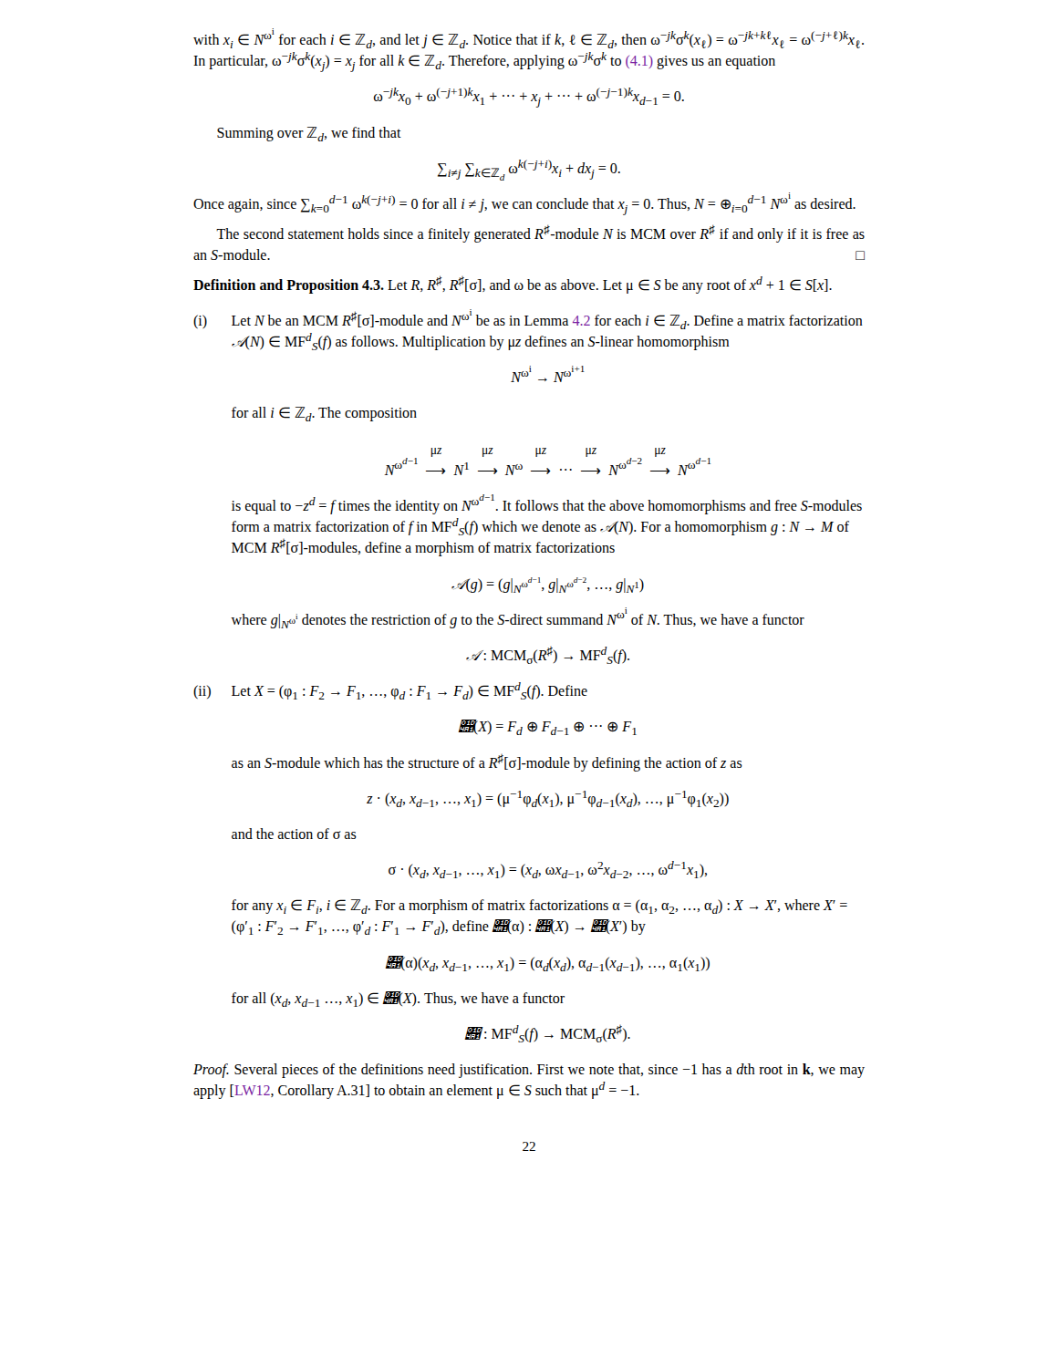with xi ∈ Nωi for each i ∈ ℤd, and let j ∈ ℤd. Notice that if k, ℓ ∈ ℤd, then ω−jkσk(xℓ) = ω−jk+kℓxℓ = ω(−j+ℓ)kxℓ. In particular, ω−jkσk(xj) = xj for all k ∈ ℤd. Therefore, applying ω−jkσk to (4.1) gives us an equation
ω−jkx0 + ω(−j+1)kx1 + ··· + xj + ··· + ω(−j−1)kxd−1 = 0.
Summing over ℤd, we find that
∑i≠j ∑k∈ℤd ωk(−j+i)xi + dxj = 0.
Once again, since ∑k=0d−1 ωk(−j+i) = 0 for all i ≠ j, we can conclude that xj = 0. Thus, N = ⊕i=0d−1 Nωi as desired.
The second statement holds since a finitely generated R♯-module N is MCM over R♯ if and only if it is free as an S-module. □
Definition and Proposition 4.3. Let R, R♯, R♯[σ], and ω be as above. Let μ ∈ S be any root of xd + 1 ∈ S[x].
(i) Let N be an MCM R♯[σ]-module and Nωi be as in Lemma 4.2 for each i ∈ ℤd. Define a matrix factorization 𝒜(N) ∈ MFdS(f) as follows. Multiplication by μz defines an S-linear homomorphism
Nωi → Nωi+1
for all i ∈ ℤd. The composition
Nωd−1 μz
⟶ N1 μz
⟶ Nω μz
⟶ ··· μz
⟶ Nωd−2 μz
⟶ Nωd−1
is equal to −zd = f times the identity on Nωd−1. It follows that the above homomorphisms and free S-modules form a matrix factorization of f in MFdS(f) which we denote as 𝒜(N). For a homomorphism g : N → M of MCM R♯[σ]-modules, define a morphism of matrix factorizations
𝒜(g) = (g|Nωd−1, g|Nωd−2, …, g|N1)
where g|Nωi denotes the restriction of g to the S-direct summand Nωi of N. Thus, we have a functor
𝒜 : MCMσ(R♯) → MFdS(f).
(ii) Let X = (φ1 : F2 → F1, …, φd : F1 → Fd) ∈ MFdS(f). Define
𝒡(X) = Fd ⊕ Fd−1 ⊕ ··· ⊕ F1
as an S-module which has the structure of a R♯[σ]-module by defining the action of z as
z · (xd, xd−1, …, x1) = (μ−1φd(x1), μ−1φd−1(xd), …, μ−1φ1(x2))
and the action of σ as
σ · (xd, xd−1, …, x1) = (xd, ωxd−1, ω2xd−2, …, ωd−1x1),
for any xi ∈ Fi, i ∈ ℤd. For a morphism of matrix factorizations α = (α1, α2, …, αd) : X → X′, where X′ = (φ′1 : F′2 → F′1, …, φ′d : F′1 → F′d), define 𝒡(α) : 𝒡(X) → 𝒡(X′) by
𝒡(α)(xd, xd−1, …, x1) = (αd(xd), αd−1(xd−1), …, α1(x1))
for all (xd, xd−1 …, x1) ∈ 𝒡(X). Thus, we have a functor
𝒡 : MFdS(f) → MCMσ(R♯).
Proof. Several pieces of the definitions need justification. First we note that, since −1 has a dth root in k, we may apply [LW12, Corollary A.31] to obtain an element μ ∈ S such that μd = −1.
22